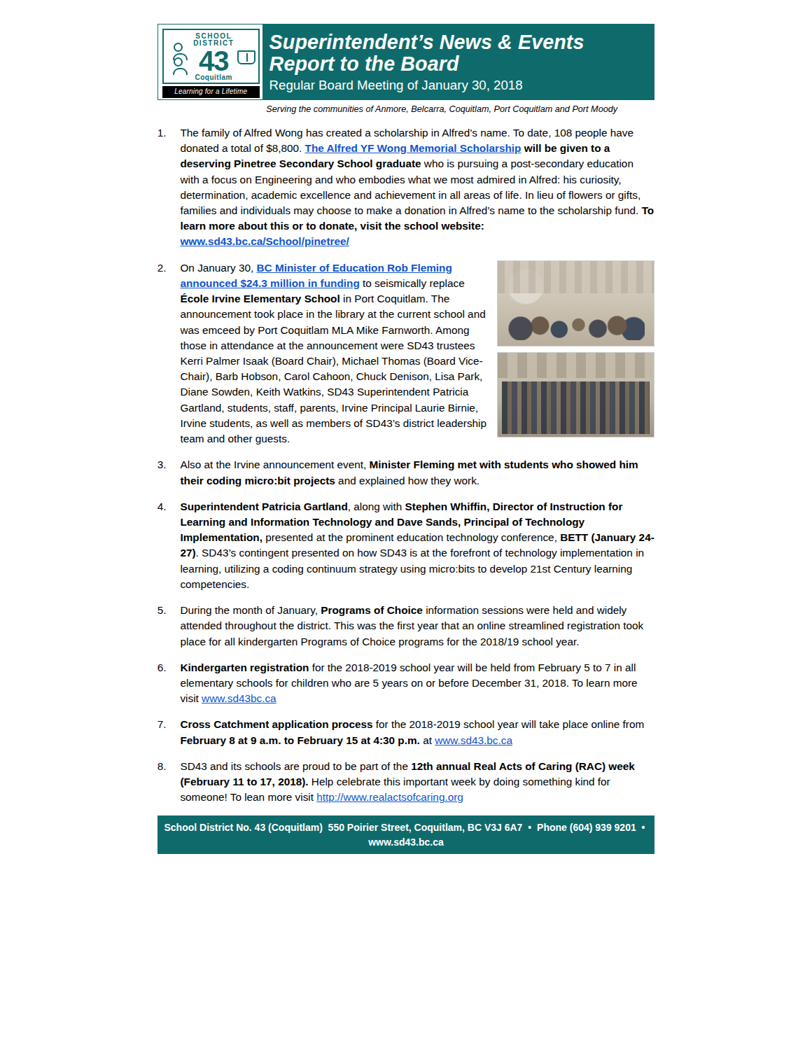SCHOOL
DISTRICT
43
Coquitlam
Learning for a Lifetime
Superintendent’s News & Events Report to the Board
Regular Board Meeting of January 30, 2018
Serving the communities of Anmore, Belcarra, Coquitlam, Port Coquitlam and Port Moody
The family of Alfred Wong has created a scholarship in Alfred’s name. To date, 108 people have donated a total of $8,800. The Alfred YF Wong Memorial Scholarship will be given to a deserving Pinetree Secondary School graduate who is pursuing a post-secondary education with a focus on Engineering and who embodies what we most admired in Alfred: his curiosity, determination, academic excellence and achievement in all areas of life. In lieu of flowers or gifts, families and individuals may choose to make a donation in Alfred’s name to the scholarship fund. To learn more about this or to donate, visit the school website: www.sd43.bc.ca/School/pinetree/
On January 30, BC Minister of Education Rob Fleming announced $24.3 million in funding to seismically replace École Irvine Elementary School in Port Coquitlam. The announcement took place in the library at the current school and was emceed by Port Coquitlam MLA Mike Farnworth. Among those in attendance at the announcement were SD43 trustees Kerri Palmer Isaak (Board Chair), Michael Thomas (Board Vice-Chair), Barb Hobson, Carol Cahoon, Chuck Denison, Lisa Park, Diane Sowden, Keith Watkins, SD43 Superintendent Patricia Gartland, students, staff, parents, Irvine Principal Laurie Birnie, Irvine students, as well as members of SD43’s district leadership team and other guests.
Also at the Irvine announcement event, Minister Fleming met with students who showed him their coding micro:bit projects and explained how they work.
Superintendent Patricia Gartland, along with Stephen Whiffin, Director of Instruction for Learning and Information Technology and Dave Sands, Principal of Technology Implementation, presented at the prominent education technology conference, BETT (January 24-27). SD43’s contingent presented on how SD43 is at the forefront of technology implementation in learning, utilizing a coding continuum strategy using micro:bits to develop 21st Century learning competencies.
During the month of January, Programs of Choice information sessions were held and widely attended throughout the district. This was the first year that an online streamlined registration took place for all kindergarten Programs of Choice programs for the 2018/19 school year.
Kindergarten registration for the 2018-2019 school year will be held from February 5 to 7 in all elementary schools for children who are 5 years on or before December 31, 2018. To learn more visit www.sd43bc.ca
Cross Catchment application process for the 2018-2019 school year will take place online from February 8 at 9 a.m. to February 15 at 4:30 p.m. at www.sd43.bc.ca
SD43 and its schools are proud to be part of the 12th annual Real Acts of Caring (RAC) week (February 11 to 17, 2018). Help celebrate this important week by doing something kind for someone! To lean more visit http://www.realactsofcaring.org
School District No. 43 (Coquitlam) 550 Poirier Street, Coquitlam, BC V3J 6A7 • Phone (604) 939 9201 • www.sd43.bc.ca